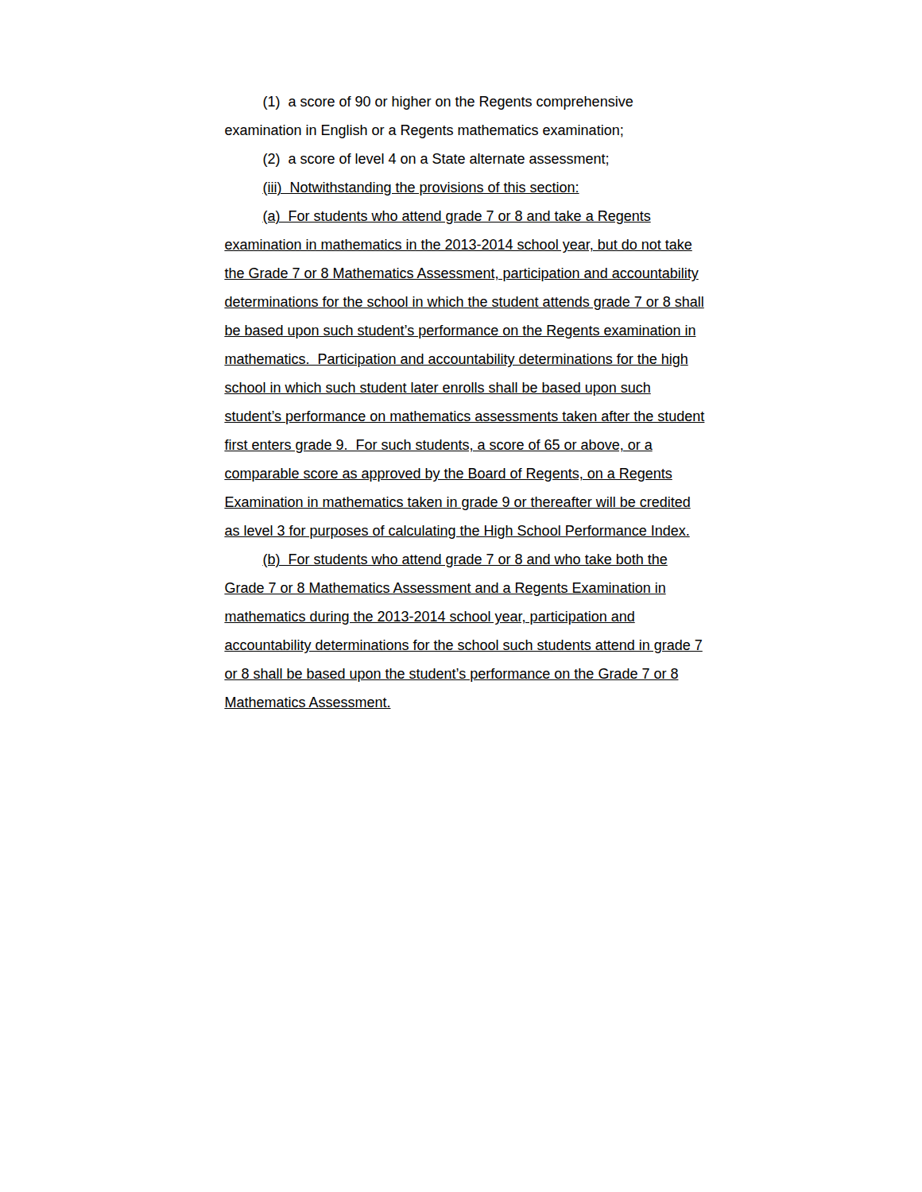(1) a score of 90 or higher on the Regents comprehensive examination in English or a Regents mathematics examination;
(2) a score of level 4 on a State alternate assessment;
(iii) Notwithstanding the provisions of this section:
(a) For students who attend grade 7 or 8 and take a Regents examination in mathematics in the 2013-2014 school year, but do not take the Grade 7 or 8 Mathematics Assessment, participation and accountability determinations for the school in which the student attends grade 7 or 8 shall be based upon such student’s performance on the Regents examination in mathematics. Participation and accountability determinations for the high school in which such student later enrolls shall be based upon such student’s performance on mathematics assessments taken after the student first enters grade 9. For such students, a score of 65 or above, or a comparable score as approved by the Board of Regents, on a Regents Examination in mathematics taken in grade 9 or thereafter will be credited as level 3 for purposes of calculating the High School Performance Index.
(b) For students who attend grade 7 or 8 and who take both the Grade 7 or 8 Mathematics Assessment and a Regents Examination in mathematics during the 2013-2014 school year, participation and accountability determinations for the school such students attend in grade 7 or 8 shall be based upon the student’s performance on the Grade 7 or 8 Mathematics Assessment.